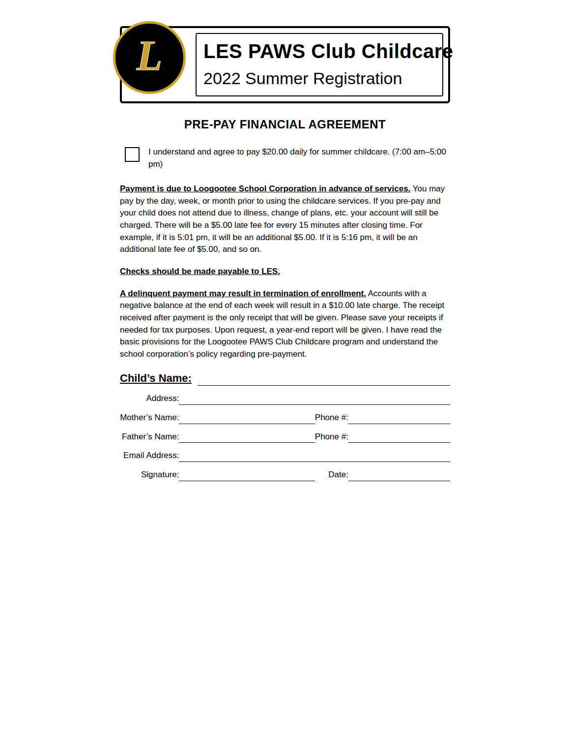L
LES PAWS Club Childcare
2022 Summer Registration
PRE-PAY FINANCIAL AGREEMENT
I understand and agree to pay $20.00 daily for summer childcare. (7:00 am–5:00 pm)
Payment is due to Loogootee School Corporation in advance of services. You may pay by the day, week, or month prior to using the childcare services. If you pre-pay and your child does not attend due to illness, change of plans, etc. your account will still be charged. There will be a $5.00 late fee for every 15 minutes after closing time. For example, if it is 5:01 pm, it will be an additional $5.00. If it is 5:16 pm, it will be an additional late fee of $5.00, and so on.
Checks should be made payable to LES.
A delinquent payment may result in termination of enrollment. Accounts with a negative balance at the end of each week will result in a $10.00 late charge. The receipt received after payment is the only receipt that will be given. Please save your receipts if needed for tax purposes. Upon request, a year-end report will be given. I have read the basic provisions for the Loogootee PAWS Club Childcare program and understand the school corporation’s policy regarding pre-payment.
Child’s Name:
| Address: | |
| Mother’s Name: | | Phone #: | |
| Father’s Name: | | Phone #: | |
| Email Address: | |
| Signature: | | Date: | |